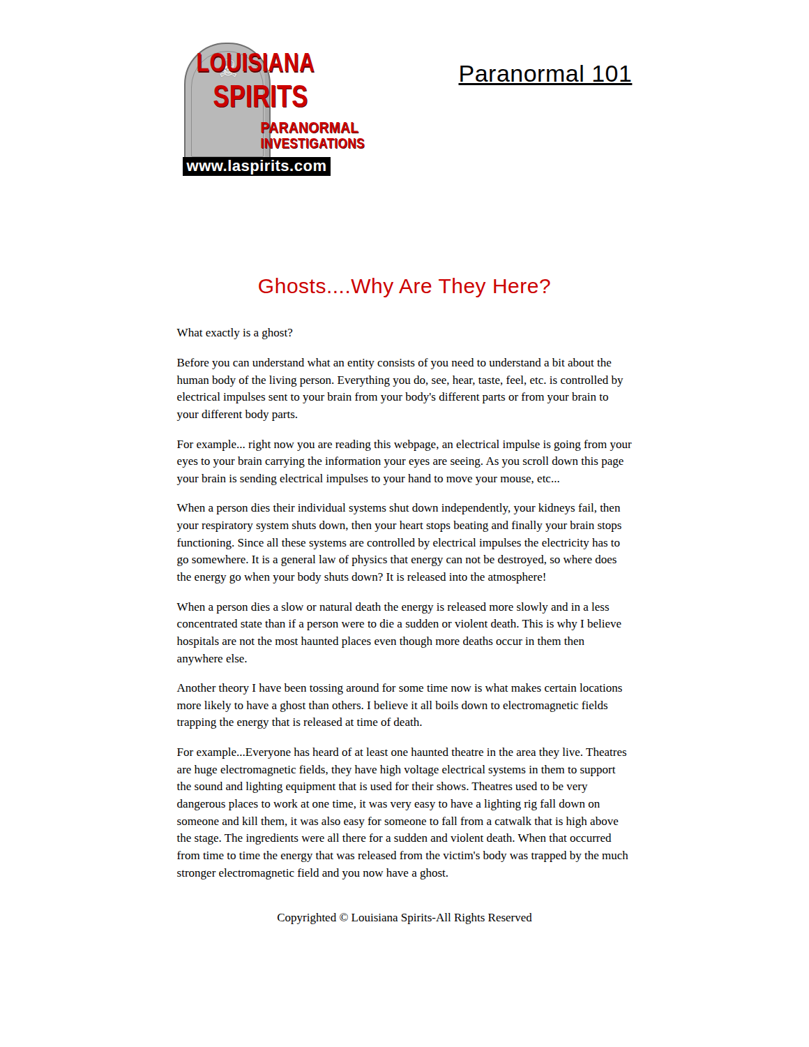☠
LOUISIANA SPIRITS PARANORMAL INVESTIGATIONS www.laspirits.com
Paranormal 101
Ghosts....Why Are They Here?
What exactly is a ghost?
Before you can understand what an entity consists of you need to understand a bit about the human body of the living person. Everything you do, see, hear, taste, feel, etc. is controlled by electrical impulses sent to your brain from your body's different parts or from your brain to your different body parts.
For example... right now you are reading this webpage, an electrical impulse is going from your eyes to your brain carrying the information your eyes are seeing. As you scroll down this page your brain is sending electrical impulses to your hand to move your mouse, etc...
When a person dies their individual systems shut down independently, your kidneys fail, then your respiratory system shuts down, then your heart stops beating and finally your brain stops functioning. Since all these systems are controlled by electrical impulses the electricity has to go somewhere. It is a general law of physics that energy can not be destroyed, so where does the energy go when your body shuts down? It is released into the atmosphere!
When a person dies a slow or natural death the energy is released more slowly and in a less concentrated state than if a person were to die a sudden or violent death. This is why I believe hospitals are not the most haunted places even though more deaths occur in them then anywhere else.
Another theory I have been tossing around for some time now is what makes certain locations more likely to have a ghost than others. I believe it all boils down to electromagnetic fields trapping the energy that is released at time of death.
For example...Everyone has heard of at least one haunted theatre in the area they live. Theatres are huge electromagnetic fields, they have high voltage electrical systems in them to support the sound and lighting equipment that is used for their shows. Theatres used to be very dangerous places to work at one time, it was very easy to have a lighting rig fall down on someone and kill them, it was also easy for someone to fall from a catwalk that is high above the stage. The ingredients were all there for a sudden and violent death. When that occurred from time to time the energy that was released from the victim's body was trapped by the much stronger electromagnetic field and you now have a ghost.
Copyrighted © Louisiana Spirits-All Rights Reserved